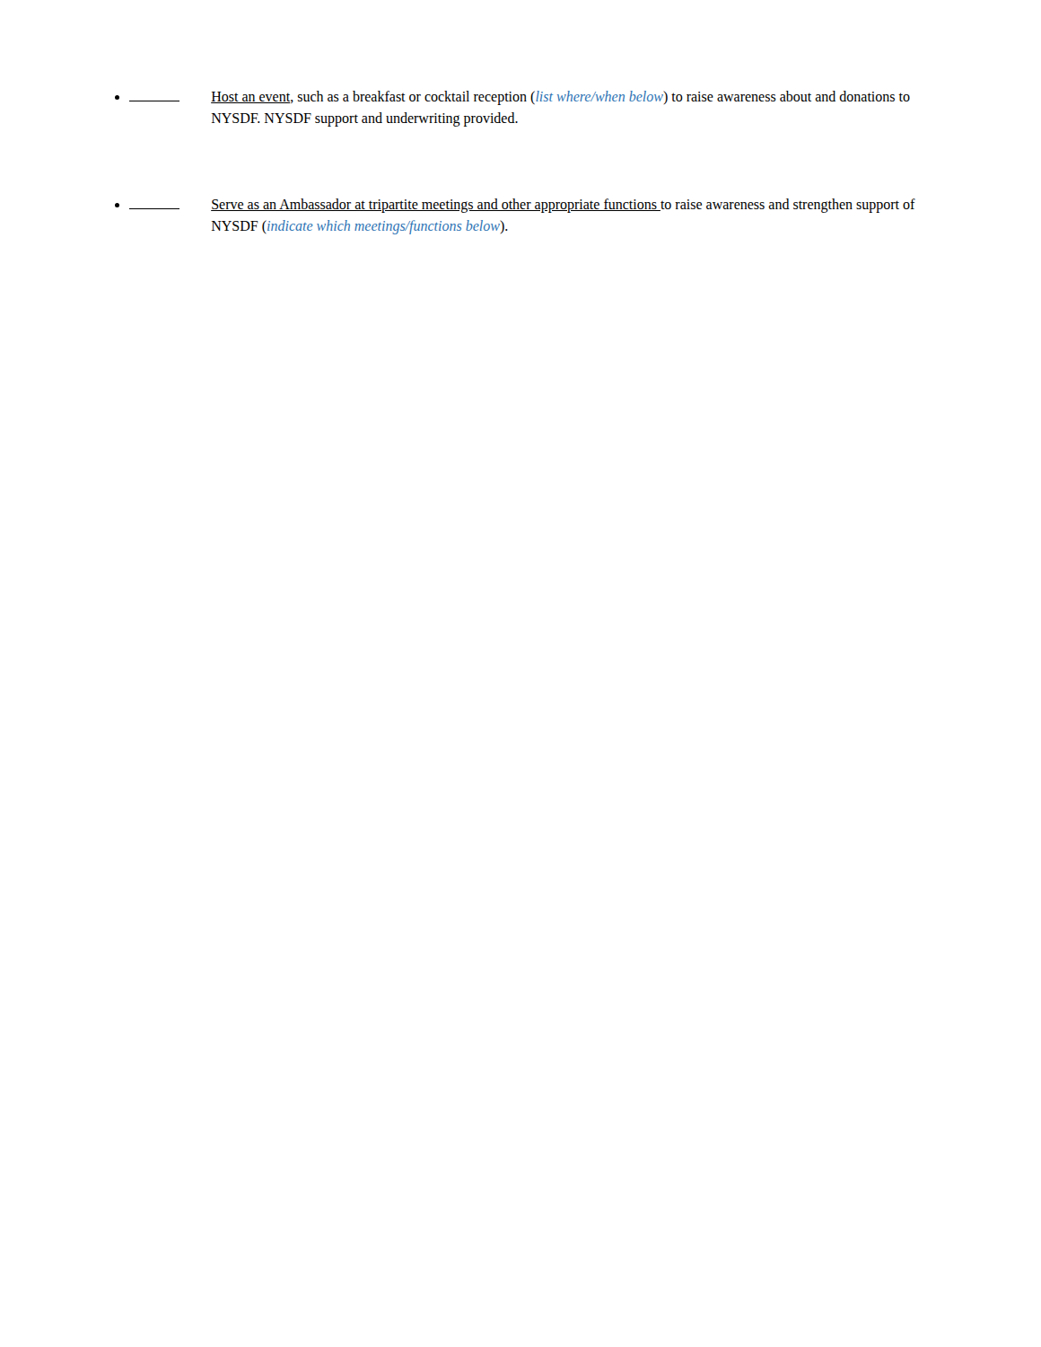Host an event, such as a breakfast or cocktail reception (list where/when below) to raise awareness about and donations to NYSDF. NYSDF support and underwriting provided.
Serve as an Ambassador at tripartite meetings and other appropriate functions to raise awareness and strengthen support of NYSDF (indicate which meetings/functions below).